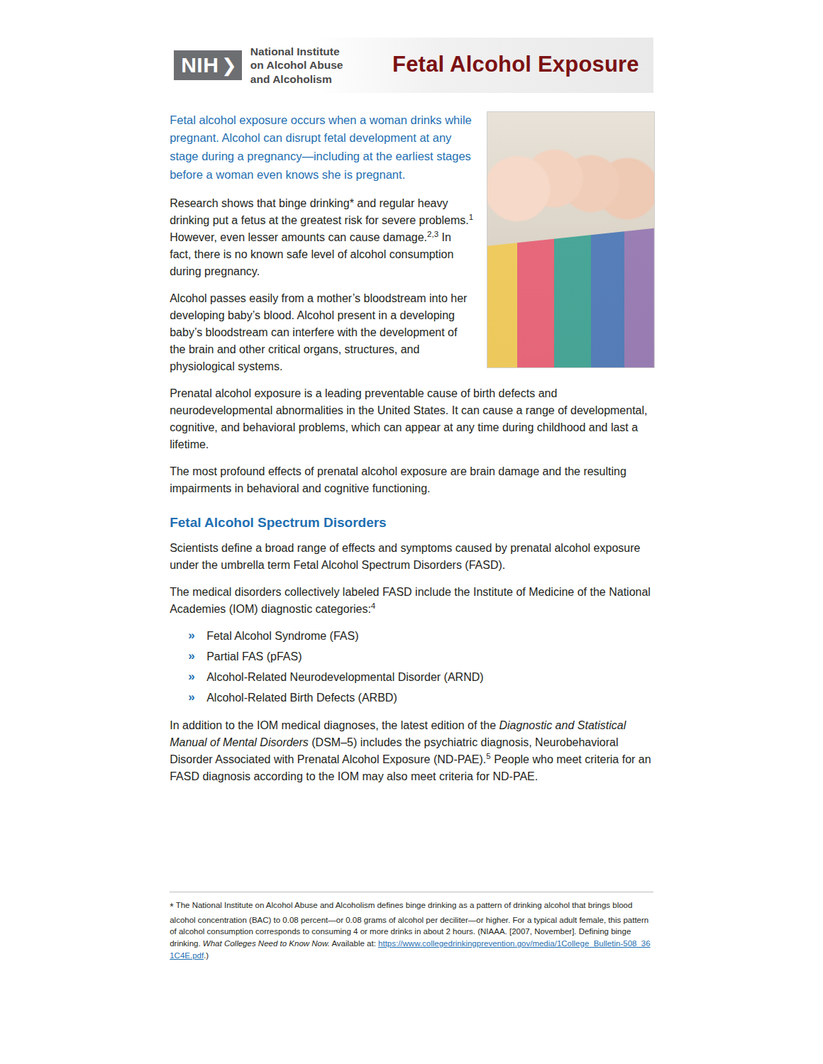NIH❯
National Institute
on Alcohol Abuse
and Alcoholism
Fetal Alcohol Exposure
Fetal alcohol exposure occurs when a woman drinks while pregnant. Alcohol can disrupt fetal development at any stage during a pregnancy—including at the earliest stages before a woman even knows she is pregnant.
Research shows that binge drinking* and regular heavy drinking put a fetus at the greatest risk for severe problems.1 However, even lesser amounts can cause damage.2,3 In fact, there is no known safe level of alcohol consumption during pregnancy.
Alcohol passes easily from a mother’s bloodstream into her developing baby’s blood. Alcohol present in a developing baby’s bloodstream can interfere with the development of the brain and other critical organs, structures, and physiological systems.
Prenatal alcohol exposure is a leading preventable cause of birth defects and neurodevelopmental abnormalities in the United States. It can cause a range of developmental, cognitive, and behavioral problems, which can appear at any time during childhood and last a lifetime.
The most profound effects of prenatal alcohol exposure are brain damage and the resulting impairments in behavioral and cognitive functioning.
Fetal Alcohol Spectrum Disorders
Scientists define a broad range of effects and symptoms caused by prenatal alcohol exposure under the umbrella term Fetal Alcohol Spectrum Disorders (FASD).
The medical disorders collectively labeled FASD include the Institute of Medicine of the National Academies (IOM) diagnostic categories:4
Fetal Alcohol Syndrome (FAS)
Partial FAS (pFAS)
Alcohol-Related Neurodevelopmental Disorder (ARND)
Alcohol-Related Birth Defects (ARBD)
In addition to the IOM medical diagnoses, the latest edition of the Diagnostic and Statistical Manual of Mental Disorders (DSM–5) includes the psychiatric diagnosis, Neurobehavioral Disorder Associated with Prenatal Alcohol Exposure (ND-PAE).5 People who meet criteria for an FASD diagnosis according to the IOM may also meet criteria for ND-PAE.
* The National Institute on Alcohol Abuse and Alcoholism defines binge drinking as a pattern of drinking alcohol that brings blood alcohol concentration (BAC) to 0.08 percent—or 0.08 grams of alcohol per deciliter—or higher. For a typical adult female, this pattern of alcohol consumption corresponds to consuming 4 or more drinks in about 2 hours. (NIAAA. [2007, November]. Defining binge drinking. What Colleges Need to Know Now. Available at: https://www.collegedrinkingprevention.gov/media/1College_Bulletin-508_361C4E.pdf.)